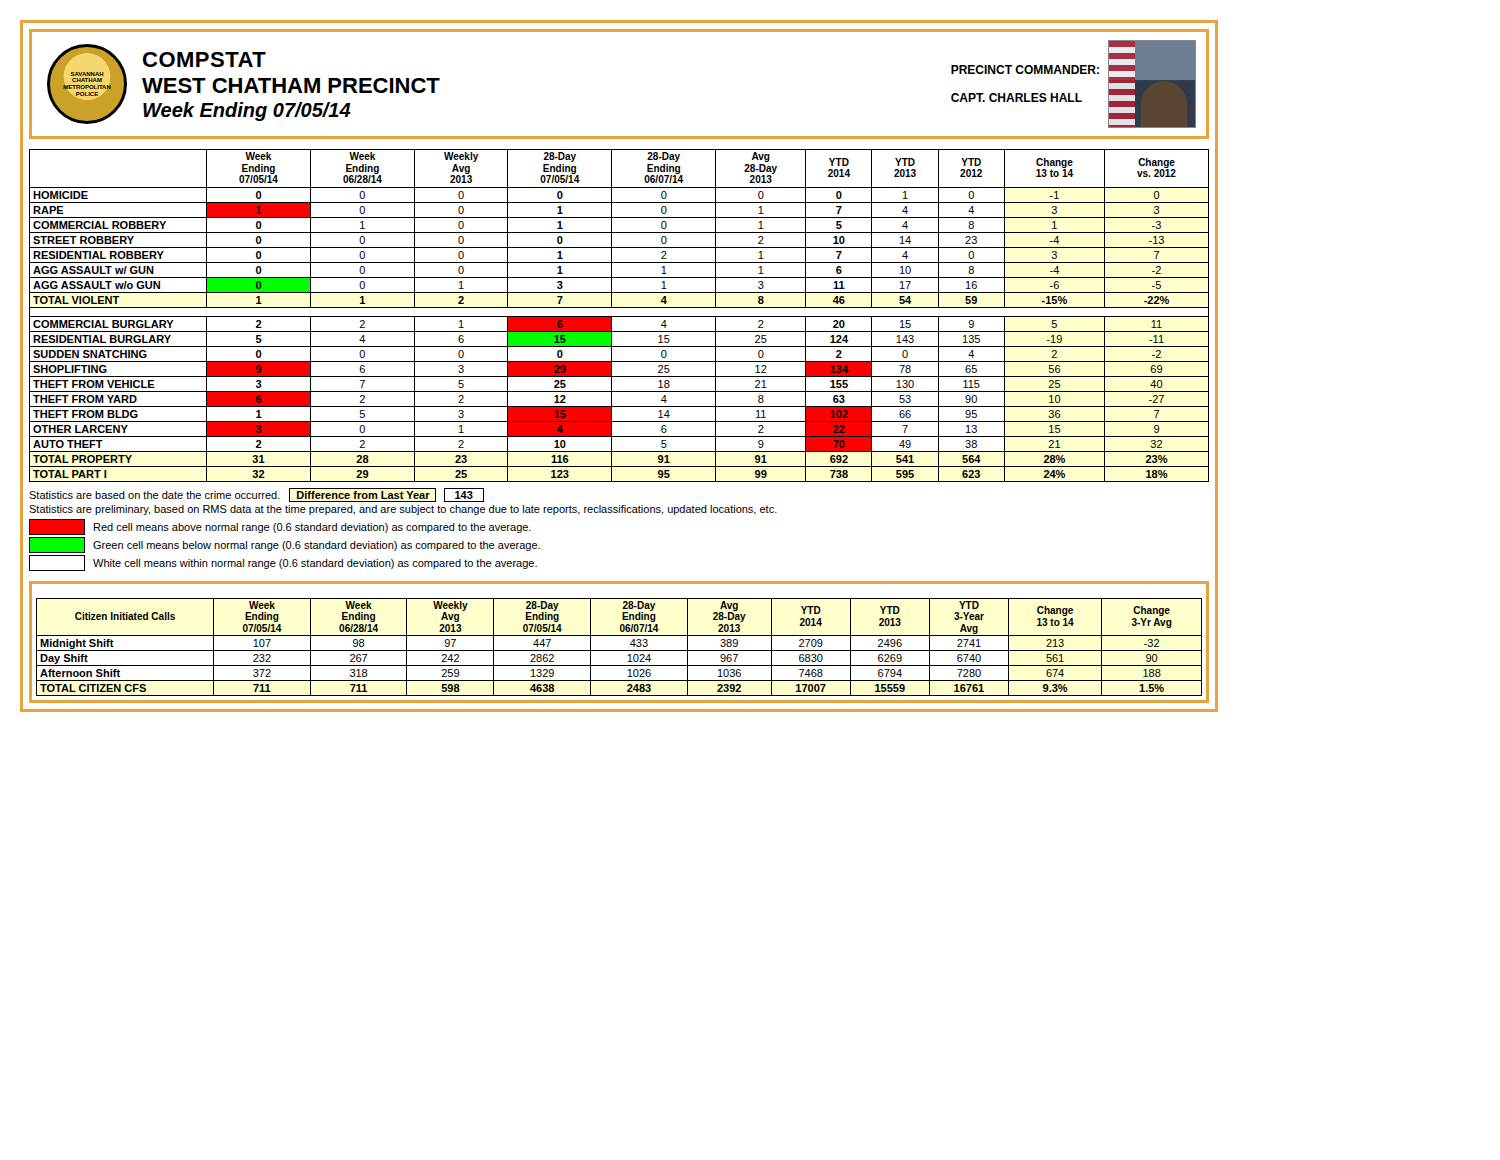SAVANNAH
CHATHAM
METROPOLITAN
POLICE
COMPSTAT
WEST CHATHAM PRECINCT
Week Ending 07/05/14
PRECINCT COMMANDER:
CAPT. CHARLES HALL
| | Week Ending 07/05/14 | Week Ending 06/28/14 | Weekly Avg 2013 | 28-Day Ending 07/05/14 | 28-Day Ending 06/07/14 | Avg 28-Day 2013 | YTD 2014 | YTD 2013 | YTD 2012 | Change 13 to 14 | Change vs. 2012 |
| --- | --- | --- | --- | --- | --- | --- | --- | --- | --- | --- | --- |
| HOMICIDE | 0 | 0 | 0 | 0 | 0 | 0 | 0 | 1 | 0 | -1 | 0 |
| RAPE | 1 | 0 | 0 | 1 | 0 | 1 | 7 | 4 | 4 | 3 | 3 |
| COMMERCIAL ROBBERY | 0 | 1 | 0 | 1 | 0 | 1 | 5 | 4 | 8 | 1 | -3 |
| STREET ROBBERY | 0 | 0 | 0 | 0 | 0 | 2 | 10 | 14 | 23 | -4 | -13 |
| RESIDENTIAL ROBBERY | 0 | 0 | 0 | 1 | 2 | 1 | 7 | 4 | 0 | 3 | 7 |
| AGG ASSAULT w/ GUN | 0 | 0 | 0 | 1 | 1 | 1 | 6 | 10 | 8 | -4 | -2 |
| AGG ASSAULT w/o GUN | 0 | 0 | 1 | 3 | 1 | 3 | 11 | 17 | 16 | -6 | -5 |
| TOTAL VIOLENT | 1 | 1 | 2 | 7 | 4 | 8 | 46 | 54 | 59 | -15% | -22% |
| COMMERCIAL BURGLARY | 2 | 2 | 1 | 6 | 4 | 2 | 20 | 15 | 9 | 5 | 11 |
| RESIDENTIAL BURGLARY | 5 | 4 | 6 | 15 | 15 | 25 | 124 | 143 | 135 | -19 | -11 |
| SUDDEN SNATCHING | 0 | 0 | 0 | 0 | 0 | 0 | 2 | 0 | 4 | 2 | -2 |
| SHOPLIFTING | 9 | 6 | 3 | 29 | 25 | 12 | 134 | 78 | 65 | 56 | 69 |
| THEFT FROM VEHICLE | 3 | 7 | 5 | 25 | 18 | 21 | 155 | 130 | 115 | 25 | 40 |
| THEFT FROM YARD | 6 | 2 | 2 | 12 | 4 | 8 | 63 | 53 | 90 | 10 | -27 |
| THEFT FROM BLDG | 1 | 5 | 3 | 15 | 14 | 11 | 102 | 66 | 95 | 36 | 7 |
| OTHER LARCENY | 3 | 0 | 1 | 4 | 6 | 2 | 22 | 7 | 13 | 15 | 9 |
| AUTO THEFT | 2 | 2 | 2 | 10 | 5 | 9 | 70 | 49 | 38 | 21 | 32 |
| TOTAL PROPERTY | 31 | 28 | 23 | 116 | 91 | 91 | 692 | 541 | 564 | 28% | 23% |
| TOTAL PART I | 32 | 29 | 25 | 123 | 95 | 99 | 738 | 595 | 623 | 24% | 18% |
Statistics are based on the date the crime occurred. Difference from Last Year 143
Statistics are preliminary, based on RMS data at the time prepared, and are subject to change due to late reports, reclassifications, updated locations, etc.
Red cell means above normal range (0.6 standard deviation) as compared to the average.
Green cell means below normal range (0.6 standard deviation) as compared to the average.
White cell means within normal range (0.6 standard deviation) as compared to the average.
| Citizen Initiated Calls | Week Ending 07/05/14 | Week Ending 06/28/14 | Weekly Avg 2013 | 28-Day Ending 07/05/14 | 28-Day Ending 06/07/14 | Avg 28-Day 2013 | YTD 2014 | YTD 2013 | YTD 3-Year Avg | Change 13 to 14 | Change 3-Yr Avg |
| --- | --- | --- | --- | --- | --- | --- | --- | --- | --- | --- | --- |
| Midnight Shift | 107 | 98 | 97 | 447 | 433 | 389 | 2709 | 2496 | 2741 | 213 | -32 |
| Day Shift | 232 | 267 | 242 | 2862 | 1024 | 967 | 6830 | 6269 | 6740 | 561 | 90 |
| Afternoon Shift | 372 | 318 | 259 | 1329 | 1026 | 1036 | 7468 | 6794 | 7280 | 674 | 188 |
| TOTAL CITIZEN CFS | 711 | 711 | 598 | 4638 | 2483 | 2392 | 17007 | 15559 | 16761 | 9.3% | 1.5% |